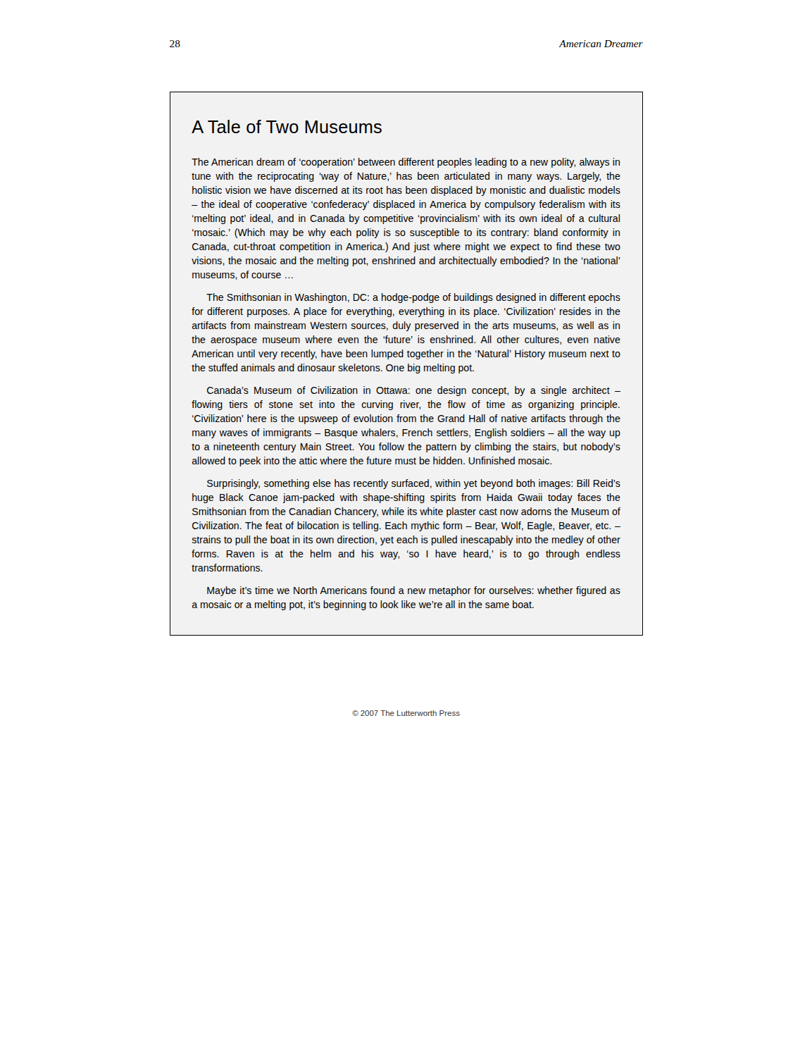28 American Dreamer
A Tale of Two Museums
The American dream of ‘cooperation’ between different peoples leading to a new polity, always in tune with the reciprocating ‘way of Nature,’ has been articulated in many ways. Largely, the holistic vision we have discerned at its root has been displaced by monistic and dualistic models – the ideal of cooperative ‘confederacy’ displaced in America by compulsory federalism with its ‘melting pot’ ideal, and in Canada by competitive ‘provincialism’ with its own ideal of a cultural ‘mosaic.’ (Which may be why each polity is so susceptible to its contrary: bland conformity in Canada, cut-throat competition in America.) And just where might we expect to find these two visions, the mosaic and the melting pot, enshrined and architectually embodied? In the ‘national’ museums, of course …
The Smithsonian in Washington, DC: a hodge-podge of buildings designed in different epochs for different purposes. A place for everything, everything in its place. ‘Civilization’ resides in the artifacts from mainstream Western sources, duly preserved in the arts museums, as well as in the aerospace museum where even the ‘future’ is enshrined. All other cultures, even native American until very recently, have been lumped together in the ‘Natural’ History museum next to the stuffed animals and dinosaur skeletons. One big melting pot.
Canada’s Museum of Civilization in Ottawa: one design concept, by a single architect – flowing tiers of stone set into the curving river, the flow of time as organizing principle. ‘Civilization’ here is the upsweep of evolution from the Grand Hall of native artifacts through the many waves of immigrants – Basque whalers, French settlers, English soldiers – all the way up to a nineteenth century Main Street. You follow the pattern by climbing the stairs, but nobody’s allowed to peek into the attic where the future must be hidden. Unfinished mosaic.
Surprisingly, something else has recently surfaced, within yet beyond both images: Bill Reid’s huge Black Canoe jam-packed with shape-shifting spirits from Haida Gwaii today faces the Smithsonian from the Canadian Chancery, while its white plaster cast now adorns the Museum of Civilization. The feat of bilocation is telling. Each mythic form – Bear, Wolf, Eagle, Beaver, etc. – strains to pull the boat in its own direction, yet each is pulled inescapably into the medley of other forms. Raven is at the helm and his way, ‘so I have heard,’ is to go through endless transformations.
Maybe it’s time we North Americans found a new metaphor for ourselves: whether figured as a mosaic or a melting pot, it’s beginning to look like we’re all in the same boat.
© 2007 The Lutterworth Press